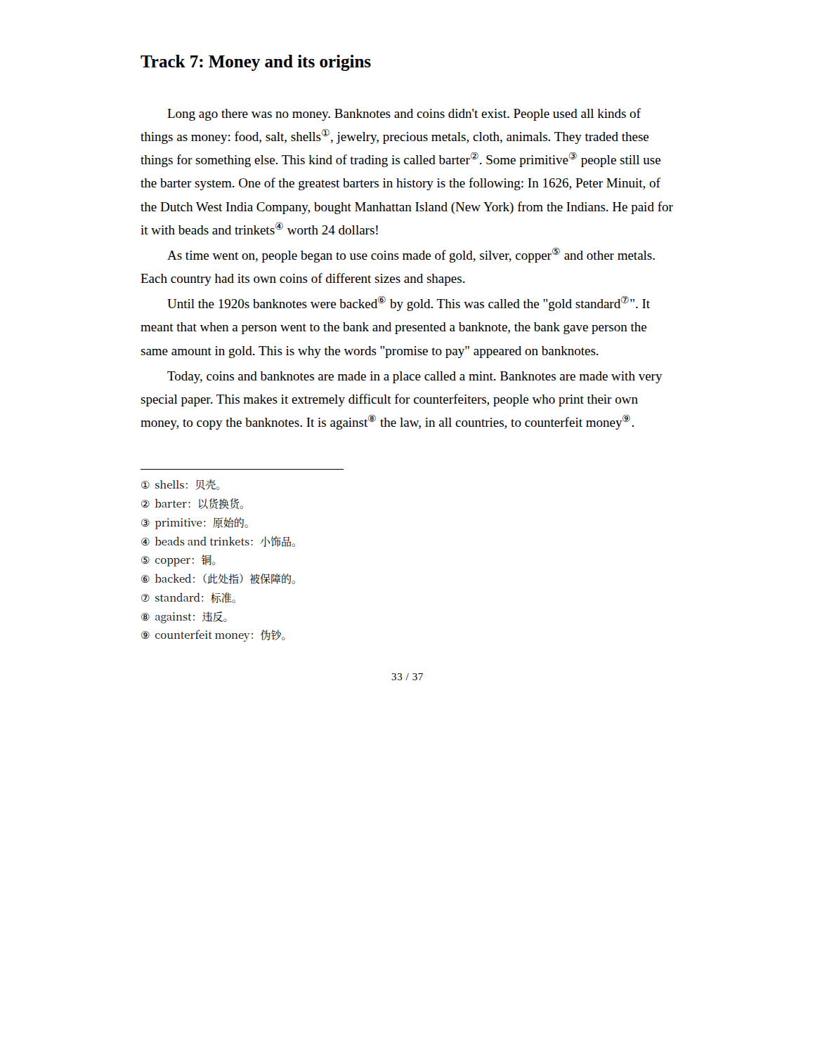Track 7: Money and its origins
Long ago there was no money. Banknotes and coins didn't exist. People used all kinds of things as money: food, salt, shells①, jewelry, precious metals, cloth, animals. They traded these things for something else. This kind of trading is called barter②. Some primitive③ people still use the barter system. One of the greatest barters in history is the following: In 1626, Peter Minuit, of the Dutch West India Company, bought Manhattan Island (New York) from the Indians. He paid for it with beads and trinkets④ worth 24 dollars!
As time went on, people began to use coins made of gold, silver, copper⑤ and other metals. Each country had its own coins of different sizes and shapes.
Until the 1920s banknotes were backed⑥ by gold. This was called the "gold standard⑦". It meant that when a person went to the bank and presented a banknote, the bank gave person the same amount in gold. This is why the words "promise to pay" appeared on banknotes.
Today, coins and banknotes are made in a place called a mint. Banknotes are made with very special paper. This makes it extremely difficult for counterfeiters, people who print their own money, to copy the banknotes. It is against⑧ the law, in all countries, to counterfeit money⑨.
①shells：贝壳。
②barter：以货换货。
③primitive：原始的。
④beads and trinkets：小饰品。
⑤copper：铜。
⑥backed：（此处指）被保障的。
⑦standard：标准。
⑧against：违反。
⑨counterfeit money：伪钞。
33 / 37